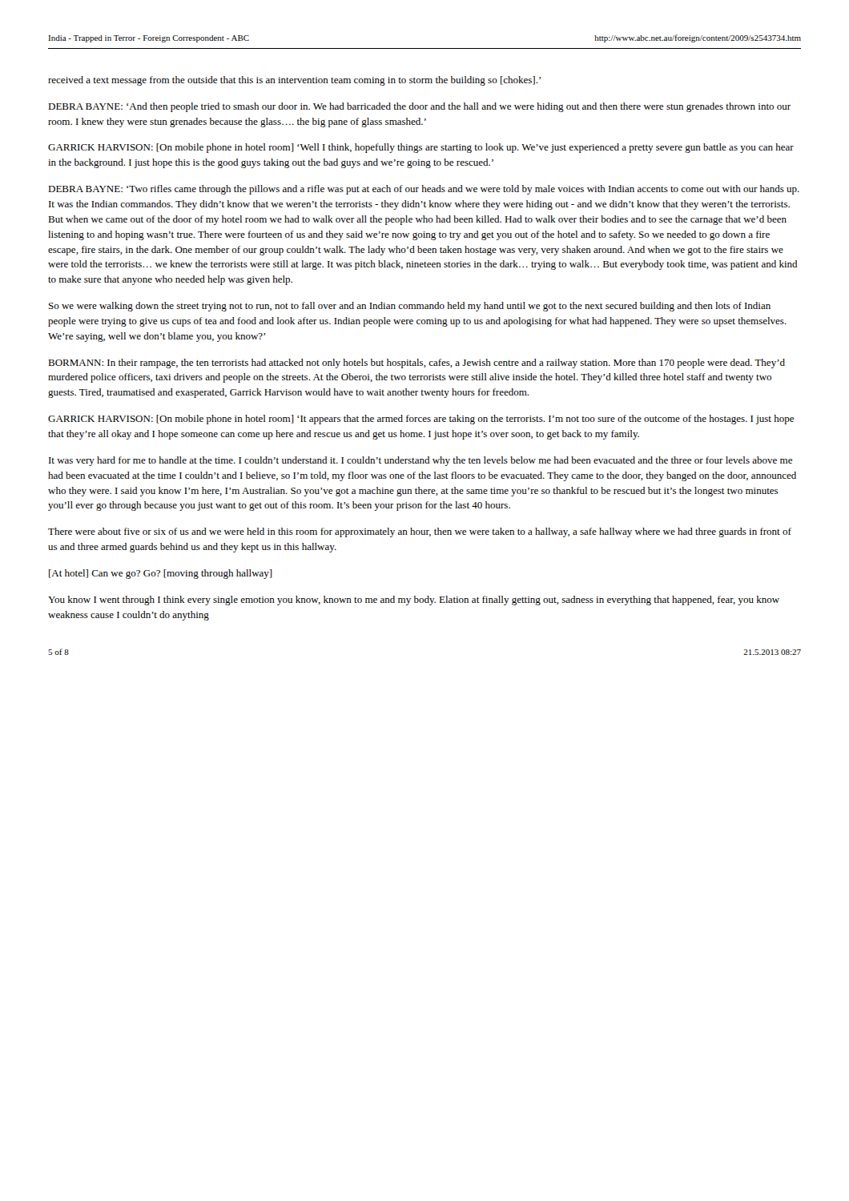India - Trapped in Terror - Foreign Correspondent - ABC
http://www.abc.net.au/foreign/content/2009/s2543734.htm
received a text message from the outside that this is an intervention team coming in to storm the building so [chokes].’
DEBRA BAYNE: ‘And then people tried to smash our door in. We had barricaded the door and the hall and we were hiding out and then there were stun grenades thrown into our room. I knew they were stun grenades because the glass…. the big pane of glass smashed.’
GARRICK HARVISON: [On mobile phone in hotel room] ‘Well I think, hopefully things are starting to look up. We’ve just experienced a pretty severe gun battle as you can hear in the background. I just hope this is the good guys taking out the bad guys and we’re going to be rescued.’
DEBRA BAYNE: ‘Two rifles came through the pillows and a rifle was put at each of our heads and we were told by male voices with Indian accents to come out with our hands up. It was the Indian commandos. They didn’t know that we weren’t the terrorists - they didn’t know where they were hiding out - and we didn’t know that they weren’t the terrorists. But when we came out of the door of my hotel room we had to walk over all the people who had been killed. Had to walk over their bodies and to see the carnage that we’d been listening to and hoping wasn’t true. There were fourteen of us and they said we’re now going to try and get you out of the hotel and to safety. So we needed to go down a fire escape, fire stairs, in the dark. One member of our group couldn’t walk. The lady who’d been taken hostage was very, very shaken around. And when we got to the fire stairs we were told the terrorists… we knew the terrorists were still at large. It was pitch black, nineteen stories in the dark… trying to walk… But everybody took time, was patient and kind to make sure that anyone who needed help was given help.
So we were walking down the street trying not to run, not to fall over and an Indian commando held my hand until we got to the next secured building and then lots of Indian people were trying to give us cups of tea and food and look after us. Indian people were coming up to us and apologising for what had happened. They were so upset themselves. We’re saying, well we don’t blame you, you know?’
BORMANN: In their rampage, the ten terrorists had attacked not only hotels but hospitals, cafes, a Jewish centre and a railway station. More than 170 people were dead. They’d murdered police officers, taxi drivers and people on the streets. At the Oberoi, the two terrorists were still alive inside the hotel. They’d killed three hotel staff and twenty two guests. Tired, traumatised and exasperated, Garrick Harvison would have to wait another twenty hours for freedom.
GARRICK HARVISON: [On mobile phone in hotel room] ‘It appears that the armed forces are taking on the terrorists. I’m not too sure of the outcome of the hostages. I just hope that they’re all okay and I hope someone can come up here and rescue us and get us home. I just hope it’s over soon, to get back to my family.
It was very hard for me to handle at the time. I couldn’t understand it. I couldn’t understand why the ten levels below me had been evacuated and the three or four levels above me had been evacuated at the time I couldn’t and I believe, so I’m told, my floor was one of the last floors to be evacuated. They came to the door, they banged on the door, announced who they were. I said you know I’m here, I’m Australian. So you’ve got a machine gun there, at the same time you’re so thankful to be rescued but it’s the longest two minutes you’ll ever go through because you just want to get out of this room. It’s been your prison for the last 40 hours.
There were about five or six of us and we were held in this room for approximately an hour, then we were taken to a hallway, a safe hallway where we had three guards in front of us and three armed guards behind us and they kept us in this hallway.
[At hotel] Can we go? Go? [moving through hallway]
You know I went through I think every single emotion you know, known to me and my body. Elation at finally getting out, sadness in everything that happened, fear, you know weakness cause I couldn’t do anything
5 of 8
21.5.2013 08:27